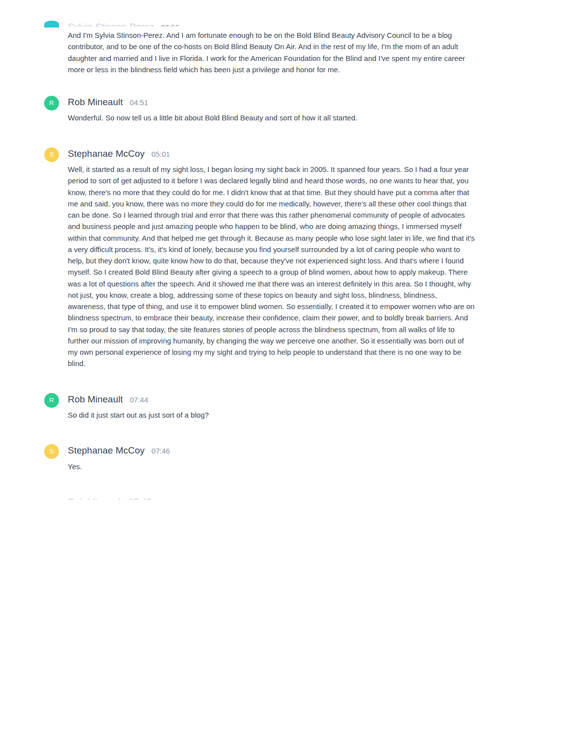Sylvia Stinson-Perez 03:56
And I'm Sylvia Stinson-Perez. And I am fortunate enough to be on the Bold Blind Beauty Advisory Council to be a blog contributor, and to be one of the co-hosts on Bold Blind Beauty On Air. And in the rest of my life, I'm the mom of an adult daughter and married and I live in Florida. I work for the American Foundation for the Blind and I've spent my entire career more or less in the blindness field which has been just a privilege and honor for me.
R
Rob Mineault 04:51
Wonderful. So now tell us a little bit about Bold Blind Beauty and sort of how it all started.
S
Stephanae McCoy 05:01
Well, it started as a result of my sight loss, I began losing my sight back in 2005. It spanned four years. So I had a four year period to sort of get adjusted to it before I was declared legally blind and heard those words, no one wants to hear that, you know, there's no more that they could do for me. I didn't know that at that time. But they should have put a comma after that me and said, you know, there was no more they could do for me medically, however, there's all these other cool things that can be done. So I learned through trial and error that there was this rather phenomenal community of people of advocates and business people and just amazing people who happen to be blind, who are doing amazing things, I immersed myself within that community. And that helped me get through it. Because as many people who lose sight later in life, we find that it's a very difficult process. It's, it's kind of lonely, because you find yourself surrounded by a lot of caring people who want to help, but they don't know, quite know how to do that, because they've not experienced sight loss. And that's where I found myself. So I created Bold Blind Beauty after giving a speech to a group of blind women, about how to apply makeup. There was a lot of questions after the speech. And it showed me that there was an interest definitely in this area. So I thought, why not just, you know, create a blog, addressing some of these topics on beauty and sight loss, blindness, blindness, awareness, that type of thing, and use it to empower blind women. So essentially, I created it to empower women who are on blindness spectrum, to embrace their beauty, increase their confidence, claim their power, and to boldly break barriers. And I'm so proud to say that today, the site features stories of people across the blindness spectrum, from all walks of life to further our mission of improving humanity, by changing the way we perceive one another. So it essentially was born out of my own personal experience of losing my my sight and trying to help people to understand that there is no one way to be blind.
R
Rob Mineault 07:44
So did it just start out as just sort of a blog?
S
Stephanae McCoy 07:46
Yes.
Rob Mineault 07:48